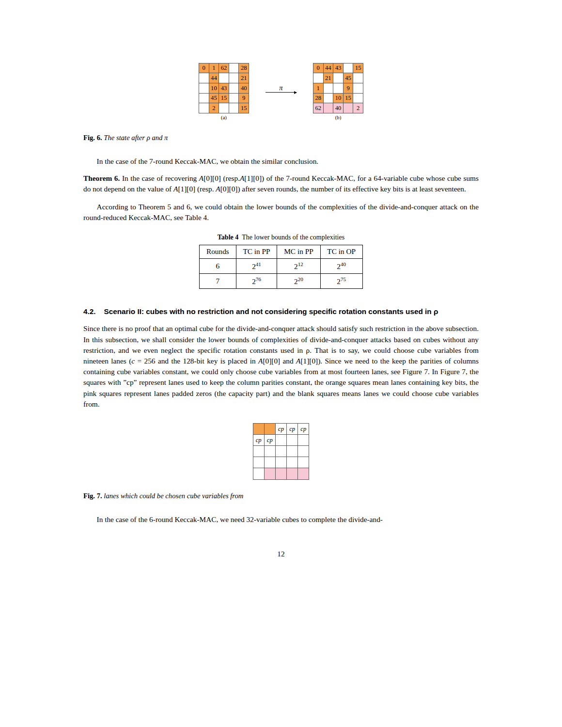| 0 | 1 | 62 | | 28 |
| | 44 | | | 21 |
| | 10 | 43 | | 40 |
| | 45 | 15 | | 9 |
| | 2 | | | 15 |
(a)
π
| 0 | 44 | 43 | | 15 |
| | 21 | | 45 | |
| 1 | | | 9 | |
| 28 | | 10 | 15 | |
| 62 | | 40 | | 2 |
(b)
Fig. 6. The state after ρ and π
In the case of the 7-round Keccak-MAC, we obtain the similar conclusion.
Theorem 6. In the case of recovering A[0][0] (resp.A[1][0]) of the 7-round Keccak-MAC, for a 64-variable cube whose cube sums do not depend on the value of A[1][0] (resp. A[0][0]) after seven rounds, the number of its effective key bits is at least seventeen.
According to Theorem 5 and 6, we could obtain the lower bounds of the complexities of the divide-and-conquer attack on the round-reduced Keccak-MAC, see Table 4.
Table 4 The lower bounds of the complexities
| Rounds | TC in PP | MC in PP | TC in OP |
| --- | --- | --- | --- |
| 6 | 2 41 | 2 12 | 2 40 |
| 7 | 2 76 | 2 20 | 2 75 |
4.2. Scenario II: cubes with no restriction and not considering specific rotation constants used in ρ
Since there is no proof that an optimal cube for the divide-and-conquer attack should satisfy such restriction in the above subsection. In this subsection, we shall consider the lower bounds of complexities of divide-and-conquer attacks based on cubes without any restriction, and we even neglect the specific rotation constants used in ρ. That is to say, we could choose cube variables from nineteen lanes (c = 256 and the 128-bit key is placed in A[0][0] and A[1][0]). Since we need to the keep the parities of columns containing cube variables constant, we could only choose cube variables from at most fourteen lanes, see Figure 7. In Figure 7, the squares with ”cp” represent lanes used to keep the column parities constant, the orange squares mean lanes containing key bits, the pink squares represent lanes padded zeros (the capacity part) and the blank squares means lanes we could choose cube variables from.
| | | cp | cp | cp |
| cp | cp | | | |
Fig. 7. lanes which could be chosen cube variables from
In the case of the 6-round Keccak-MAC, we need 32-variable cubes to complete the divide-and-
12